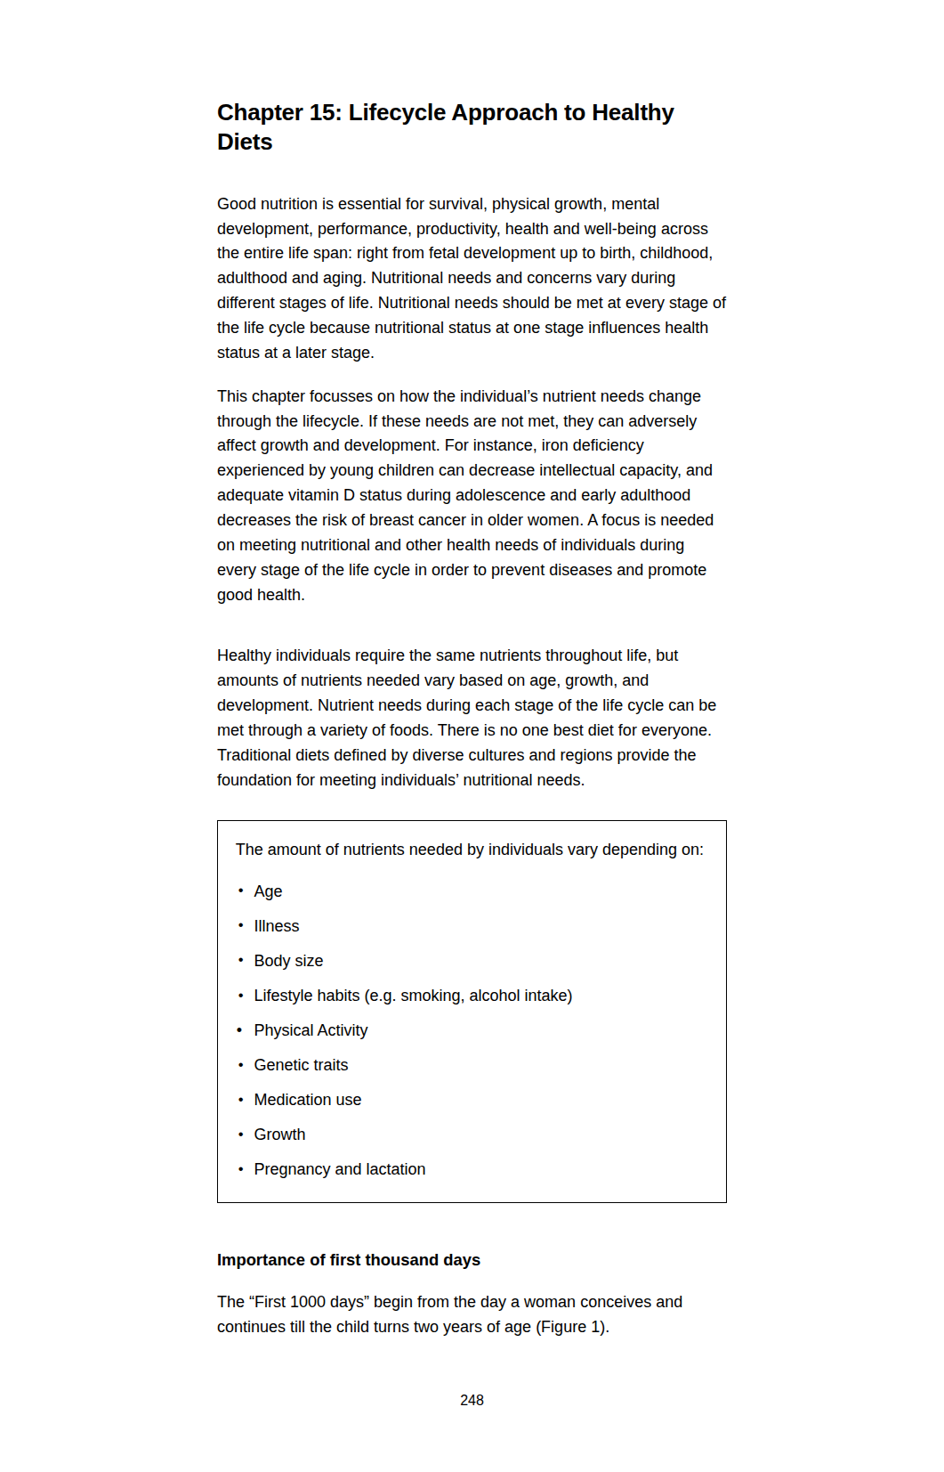Chapter 15: Lifecycle Approach to Healthy Diets
Good nutrition is essential for survival, physical growth, mental development, performance, productivity, health and well-being across the entire life span: right from fetal development up to birth, childhood, adulthood and aging. Nutritional needs and concerns vary during different stages of life. Nutritional needs should be met at every stage of the life cycle because nutritional status at one stage influences health status at a later stage.
This chapter focusses on how the individual’s nutrient needs change through the lifecycle. If these needs are not met, they can adversely affect growth and development. For instance, iron deficiency experienced by young children can decrease intellectual capacity, and adequate vitamin D status during adolescence and early adulthood decreases the risk of breast cancer in older women. A focus is needed on meeting nutritional and other health needs of individuals during every stage of the life cycle in order to prevent diseases and promote good health.
Healthy individuals require the same nutrients throughout life, but amounts of nutrients needed vary based on age, growth, and development. Nutrient needs during each stage of the life cycle can be met through a variety of foods. There is no one best diet for everyone. Traditional diets defined by diverse cultures and regions provide the foundation for meeting individuals’ nutritional needs.
The amount of nutrients needed by individuals vary depending on:
Age
Illness
Body size
Lifestyle habits (e.g. smoking, alcohol intake)
Physical Activity
Genetic traits
Medication use
Growth
Pregnancy and lactation
Importance of first thousand days
The “First 1000 days” begin from the day a woman conceives and continues till the child turns two years of age (Figure 1).
248